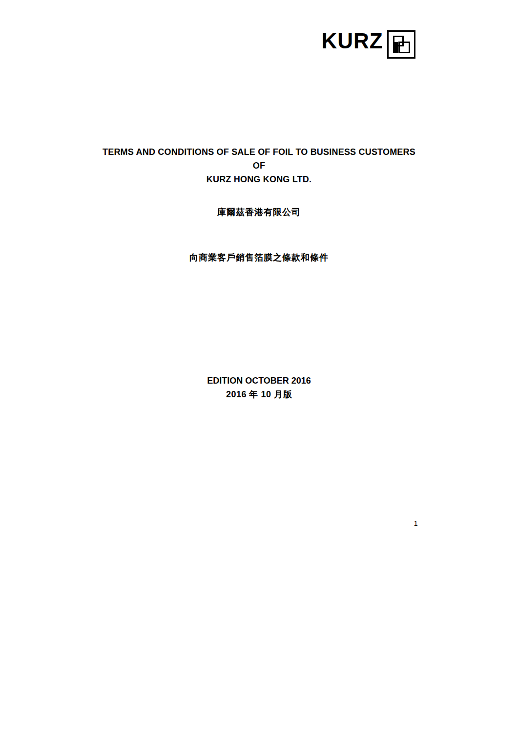KURZ
TERMS AND CONDITIONS OF SALE OF FOIL TO BUSINESS CUSTOMERS
OF
KURZ HONG KONG LTD.
庫爾茲香港有限公司
向商業客戶銷售箔膜之條款和條件
EDITION OCTOBER 2016
2016 年 10 月版
1